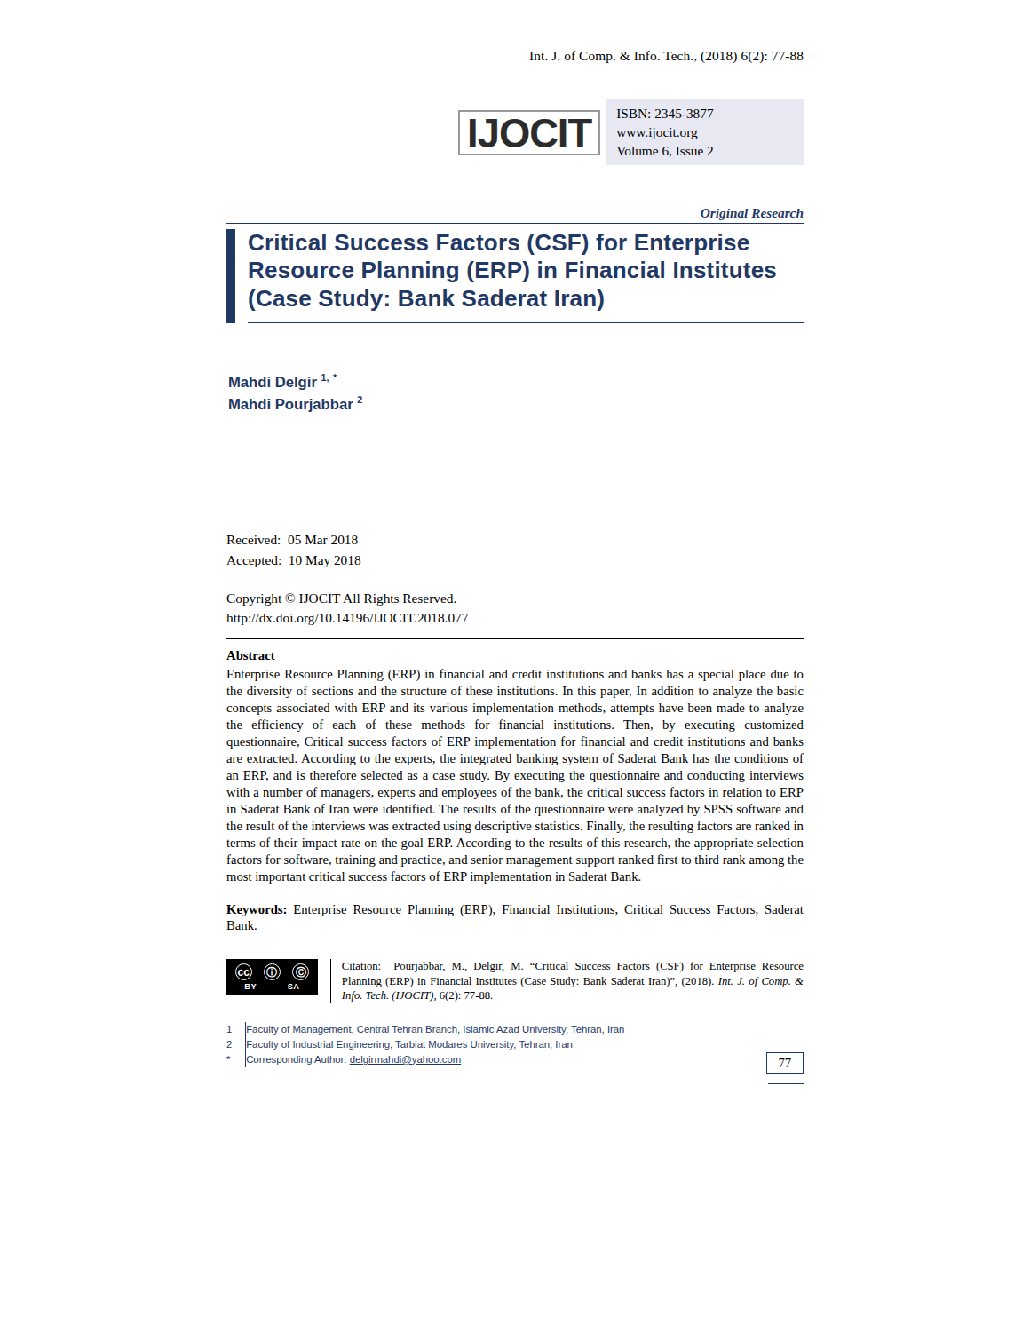Int. J. of Comp. & Info. Tech., (2018) 6(2): 77-88
IJOCIT
ISBN: 2345-3877
www.ijocit.org
Volume 6, Issue 2
Original Research
Critical Success Factors (CSF) for Enterprise Resource Planning (ERP) in Financial Institutes (Case Study: Bank Saderat Iran)
Mahdi Delgir 1, *
Mahdi Pourjabbar 2
Received: 05 Mar 2018
Accepted: 10 May 2018
Copyright © IJOCIT All Rights Reserved.
http://dx.doi.org/10.14196/IJOCIT.2018.077
Abstract
Enterprise Resource Planning (ERP) in financial and credit institutions and banks has a special place due to the diversity of sections and the structure of these institutions. In this paper, In addition to analyze the basic concepts associated with ERP and its various implementation methods, attempts have been made to analyze the efficiency of each of these methods for financial institutions. Then, by executing customized questionnaire, Critical success factors of ERP implementation for financial and credit institutions and banks are extracted. According to the experts, the integrated banking system of Saderat Bank has the conditions of an ERP, and is therefore selected as a case study. By executing the questionnaire and conducting interviews with a number of managers, experts and employees of the bank, the critical success factors in relation to ERP in Saderat Bank of Iran were identified. The results of the questionnaire were analyzed by SPSS software and the result of the interviews was extracted using descriptive statistics. Finally, the resulting factors are ranked in terms of their impact rate on the goal ERP. According to the results of this research, the appropriate selection factors for software, training and practice, and senior management support ranked first to third rank among the most important critical success factors of ERP implementation in Saderat Bank.
Keywords: Enterprise Resource Planning (ERP), Financial Institutions, Critical Success Factors, Saderat Bank.
cc ⓘ Ⓒ
BY SA
Citation: Pourjabbar, M., Delgir, M. “Critical Success Factors (CSF) for Enterprise Resource Planning (ERP) in Financial Institutes (Case Study: Bank Saderat Iran)”, (2018). Int. J. of Comp. & Info. Tech. (IJOCIT), 6(2): 77-88.
| 1 | Faculty of Management, Central Tehran Branch, Islamic Azad University, Tehran, Iran |
| 2 | Faculty of Industrial Engineering, Tarbiat Modares University, Tehran, Iran |
| * | Corresponding Author: delgirmahdi@yahoo.com |
77